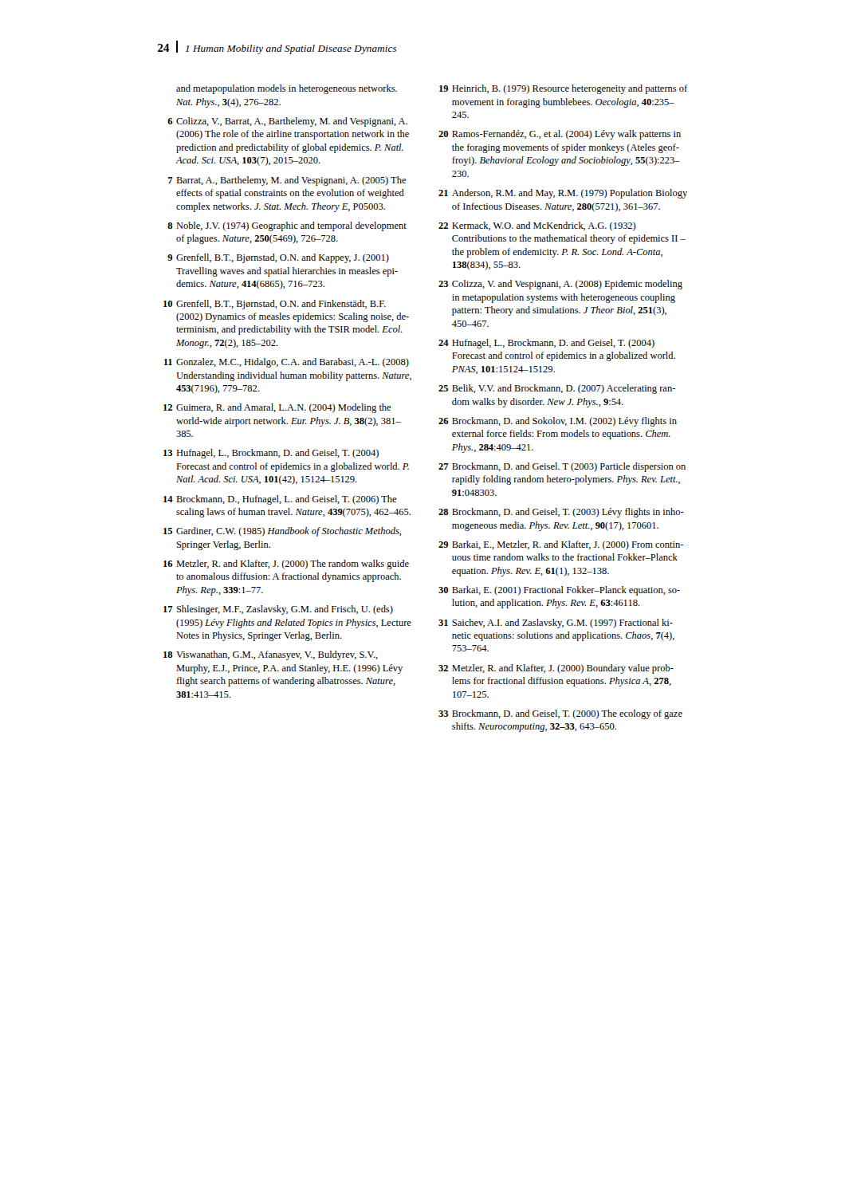24 1 Human Mobility and Spatial Disease Dynamics
and metapopulation models in heterogeneous networks. Nat. Phys., 3(4), 276–282.
6 Colizza, V., Barrat, A., Barthelemy, M. and Vespignani, A. (2006) The role of the airline transportation network in the prediction and predictability of global epidemics. P. Natl. Acad. Sci. USA, 103(7), 2015–2020.
7 Barrat, A., Barthelemy, M. and Vespignani, A. (2005) The effects of spatial constraints on the evolution of weighted complex networks. J. Stat. Mech. Theory E, P05003.
8 Noble, J.V. (1974) Geographic and temporal development of plagues. Nature, 250(5469), 726–728.
9 Grenfell, B.T., Bjørnstad, O.N. and Kappey, J. (2001) Travelling waves and spatial hierarchies in measles epidemics. Nature, 414(6865), 716–723.
10 Grenfell, B.T., Bjørnstad, O.N. and Finkenstädt, B.F. (2002) Dynamics of measles epidemics: Scaling noise, determinism, and predictability with the TSIR model. Ecol. Monogr., 72(2), 185–202.
11 Gonzalez, M.C., Hidalgo, C.A. and Barabasi, A.-L. (2008) Understanding individual human mobility patterns. Nature, 453(7196), 779–782.
12 Guimera, R. and Amaral, L.A.N. (2004) Modeling the world-wide airport network. Eur. Phys. J. B, 38(2), 381–385.
13 Hufnagel, L., Brockmann, D. and Geisel, T. (2004) Forecast and control of epidemics in a globalized world. P. Natl. Acad. Sci. USA, 101(42), 15124–15129.
14 Brockmann, D., Hufnagel, L. and Geisel, T. (2006) The scaling laws of human travel. Nature, 439(7075), 462–465.
15 Gardiner, C.W. (1985) Handbook of Stochastic Methods, Springer Verlag, Berlin.
16 Metzler, R. and Klafter, J. (2000) The random walks guide to anomalous diffusion: A fractional dynamics approach. Phys. Rep., 339:1–77.
17 Shlesinger, M.F., Zaslavsky, G.M. and Frisch, U. (eds) (1995) Lévy Flights and Related Topics in Physics, Lecture Notes in Physics, Springer Verlag, Berlin.
18 Viswanathan, G.M., Afanasyev, V., Buldyrev, S.V., Murphy, E.J., Prince, P.A. and Stanley, H.E. (1996) Lévy flight search patterns of wandering albatrosses. Nature, 381:413–415.
19 Heinrich, B. (1979) Resource heterogeneity and patterns of movement in foraging bumblebees. Oecologia, 40:235–245.
20 Ramos-Fernandéz, G., et al. (2004) Lévy walk patterns in the foraging movements of spider monkeys (Ateles geoffroyi). Behavioral Ecology and Sociobiology, 55(3):223–230.
21 Anderson, R.M. and May, R.M. (1979) Population Biology of Infectious Diseases. Nature, 280(5721), 361–367.
22 Kermack, W.O. and McKendrick, A.G. (1932) Contributions to the mathematical theory of epidemics II – the problem of endemicity. P. R. Soc. Lond. A-Conta, 138(834), 55–83.
23 Colizza, V. and Vespignani, A. (2008) Epidemic modeling in metapopulation systems with heterogeneous coupling pattern: Theory and simulations. J Theor Biol, 251(3), 450–467.
24 Hufnagel, L., Brockmann, D. and Geisel, T. (2004) Forecast and control of epidemics in a globalized world. PNAS, 101:15124–15129.
25 Belik, V.V. and Brockmann, D. (2007) Accelerating random walks by disorder. New J. Phys., 9:54.
26 Brockmann, D. and Sokolov, I.M. (2002) Lévy flights in external force fields: From models to equations. Chem. Phys., 284:409–421.
27 Brockmann, D. and Geisel. T (2003) Particle dispersion on rapidly folding random hetero-polymers. Phys. Rev. Lett., 91:048303.
28 Brockmann, D. and Geisel, T. (2003) Lévy flights in inhomogeneous media. Phys. Rev. Lett., 90(17), 170601.
29 Barkai, E., Metzler, R. and Klafter, J. (2000) From continuous time random walks to the fractional Fokker–Planck equation. Phys. Rev. E, 61(1), 132–138.
30 Barkai, E. (2001) Fractional Fokker–Planck equation, solution, and application. Phys. Rev. E, 63:46118.
31 Saichev, A.I. and Zaslavsky, G.M. (1997) Fractional kinetic equations: solutions and applications. Chaos, 7(4), 753–764.
32 Metzler, R. and Klafter, J. (2000) Boundary value problems for fractional diffusion equations. Physica A, 278, 107–125.
33 Brockmann, D. and Geisel, T. (2000) The ecology of gaze shifts. Neurocomputing, 32–33, 643–650.